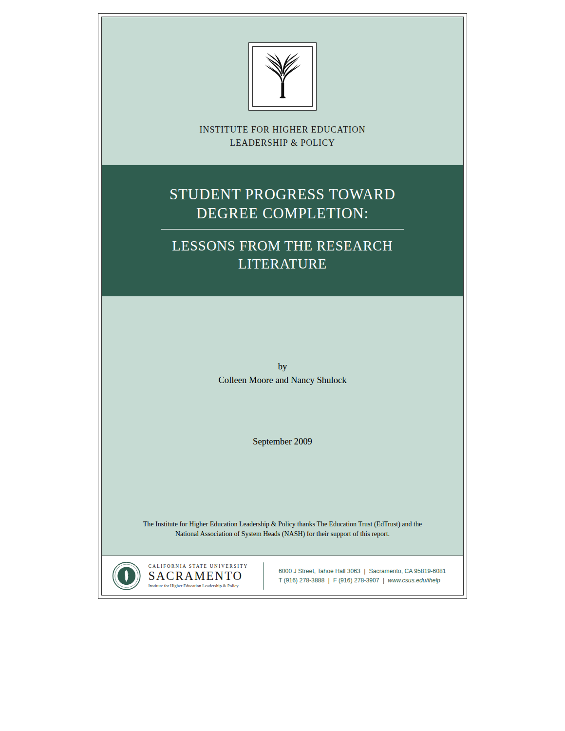INSTITUTE FOR HIGHER EDUCATION
LEADERSHIP & POLICY
STUDENT PROGRESS TOWARD
DEGREE COMPLETION:
LESSONS FROM THE RESEARCH LITERATURE
by Colleen Moore and Nancy Shulock
September 2009
The Institute for Higher Education Leadership & Policy thanks The Education Trust (EdTrust) and the National Association of System Heads (NASH) for their support of this report.
CALIFORNIA STATE UNIVERSITY SACRAMENTO
CALIFORNIA STATE UNIVERSITY
SACRAMENTO
Institute for Higher Education Leadership & Policy
6000 J Street, Tahoe Hall 3063 | Sacramento, CA 95819-6081
T (916) 278-3888 | F (916) 278-3907 | www.csus.edu/ihelp